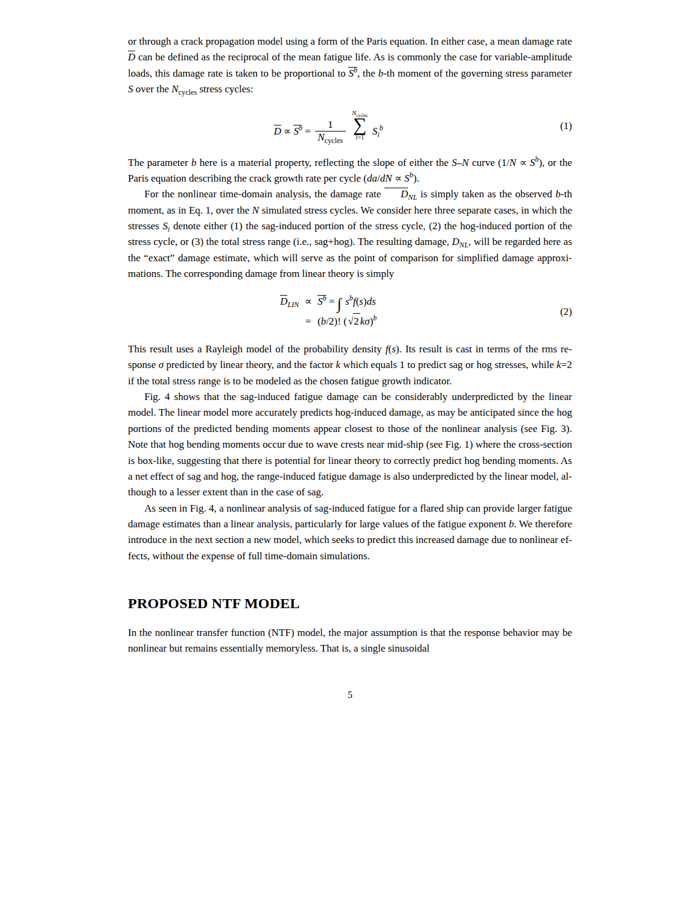or through a crack propagation model using a form of the Paris equation. In either case, a mean damage rate D can be defined as the reciprocal of the mean fatigue life. As is commonly the case for variable-amplitude loads, this damage rate is taken to be proportional to Sb, the b-th moment of the governing stress parameter S over the Ncycles stress cycles:
D ∝ Sb = 1 Ncycles Ncycles∑i=1 Sib
(1)
The parameter b here is a material property, reflecting the slope of either the S–N curve (1/N ∝ Sb), or the Paris equation describing the crack growth rate per cycle (da/dN ∝ Sb).
For the nonlinear time-domain analysis, the damage rate DNL is simply taken as the observed b-th moment, as in Eq. 1, over the N simulated stress cycles. We consider here three separate cases, in which the stresses Si denote either (1) the sag-induced portion of the stress cycle, (2) the hog-induced portion of the stress cycle, or (3) the total stress range (i.e., sag+hog). The resulting damage, DNL, will be regarded here as the “exact” damage estimate, which will serve as the point of comparison for simplified damage approximations. The corresponding damage from linear theory is simply
DLIN ∝ Sb = ∫ sbf(s)ds = (b/2)! (√2 kσ)b
(2)
This result uses a Rayleigh model of the probability density f(s). Its result is cast in terms of the rms response σ predicted by linear theory, and the factor k which equals 1 to predict sag or hog stresses, while k=2 if the total stress range is to be modeled as the chosen fatigue growth indicator.
Fig. 4 shows that the sag-induced fatigue damage can be considerably underpredicted by the linear model. The linear model more accurately predicts hog-induced damage, as may be anticipated since the hog portions of the predicted bending moments appear closest to those of the nonlinear analysis (see Fig. 3). Note that hog bending moments occur due to wave crests near mid-ship (see Fig. 1) where the cross-section is box-like, suggesting that there is potential for linear theory to correctly predict hog bending moments. As a net effect of sag and hog, the range-induced fatigue damage is also underpredicted by the linear model, although to a lesser extent than in the case of sag.
As seen in Fig. 4, a nonlinear analysis of sag-induced fatigue for a flared ship can provide larger fatigue damage estimates than a linear analysis, particularly for large values of the fatigue exponent b. We therefore introduce in the next section a new model, which seeks to predict this increased damage due to nonlinear effects, without the expense of full time-domain simulations.
PROPOSED NTF MODEL
In the nonlinear transfer function (NTF) model, the major assumption is that the response behavior may be nonlinear but remains essentially memoryless. That is, a single sinusoidal
5